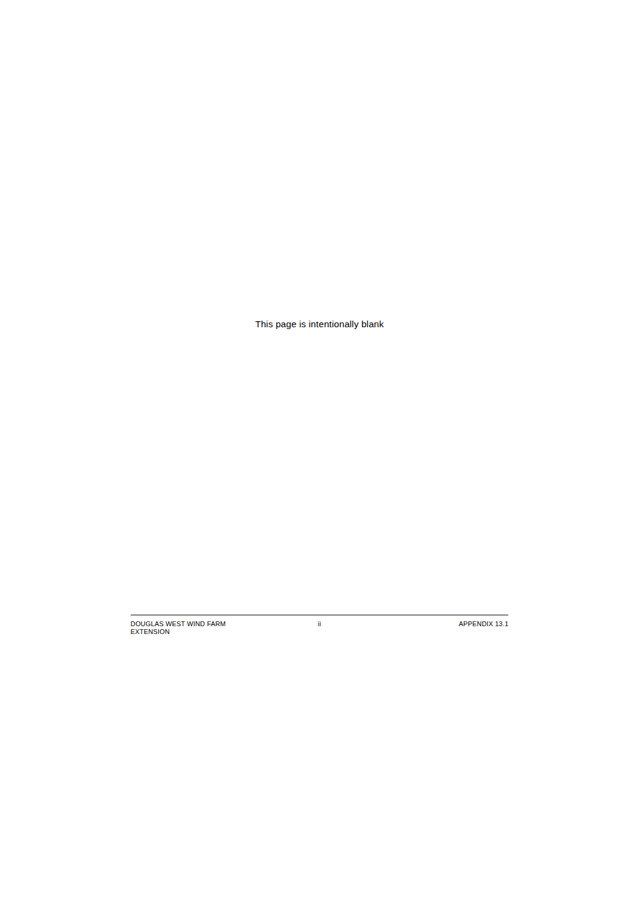This page is intentionally blank
DOUGLAS WEST WIND FARM
EXTENSION
ii
APPENDIX 13.1